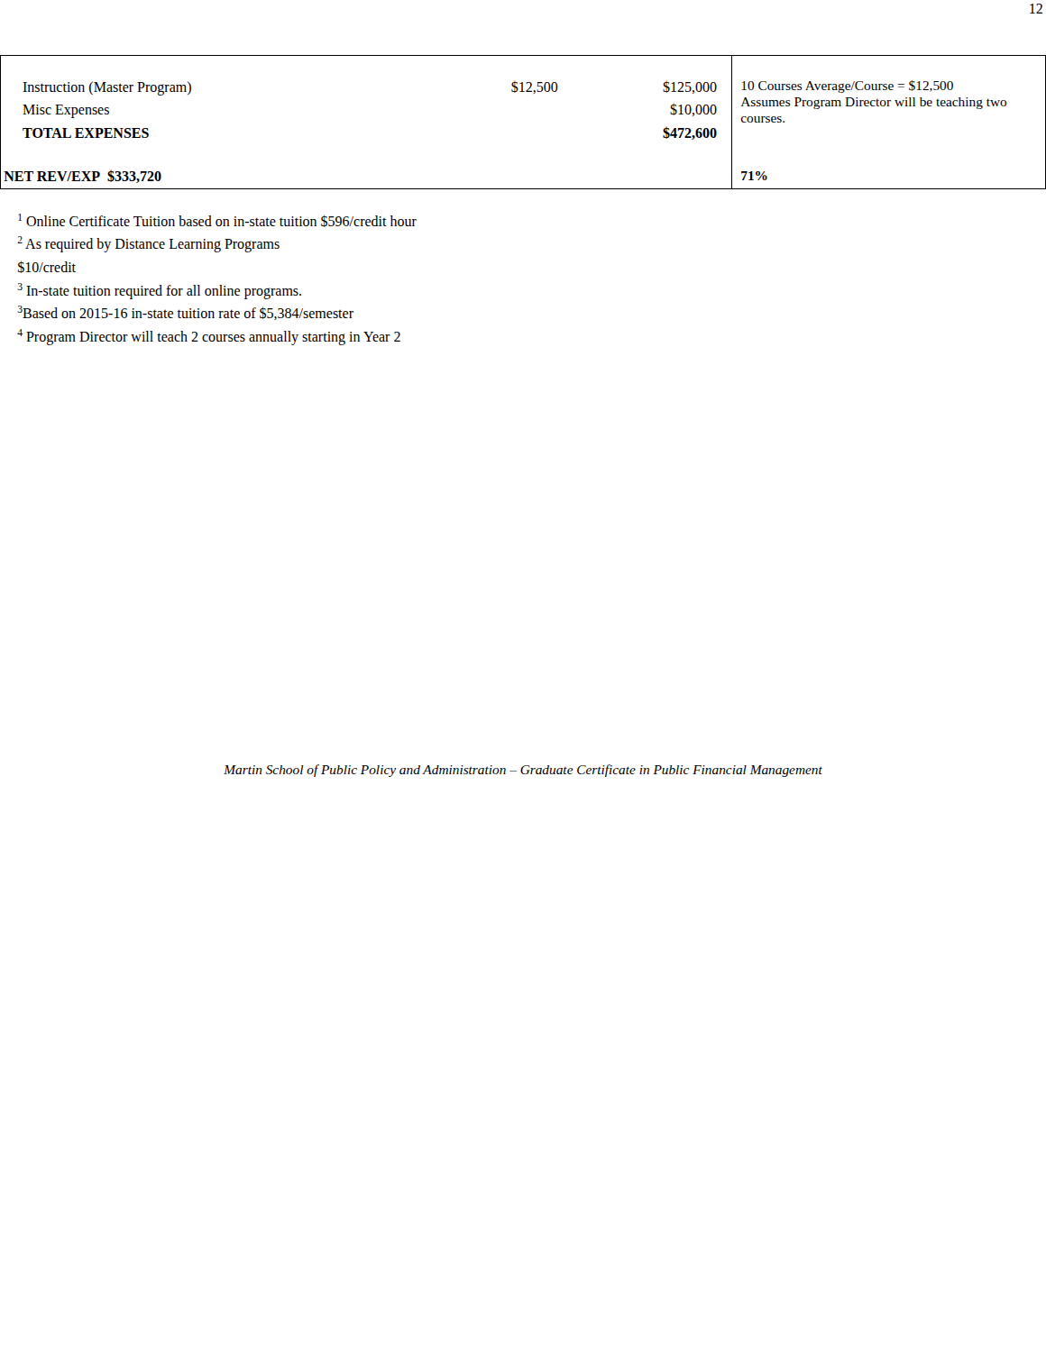12
| Instruction (Master Program) | $12,500 | $125,000 | 10 Courses Average/Course = $12,500 Assumes Program Director will be teaching two courses. |
| Misc Expenses | | $10,000 |
| TOTAL EXPENSES | | $472,600 |
| NET REV/EXP $333,720 | 71% |
1 Online Certificate Tuition based on in-state tuition $596/credit hour
2 As required by Distance Learning Programs
$10/credit
3 In-state tuition required for all online programs.
3Based on 2015-16 in-state tuition rate of $5,384/semester
4 Program Director will teach 2 courses annually starting in Year 2
Martin School of Public Policy and Administration – Graduate Certificate in Public Financial Management